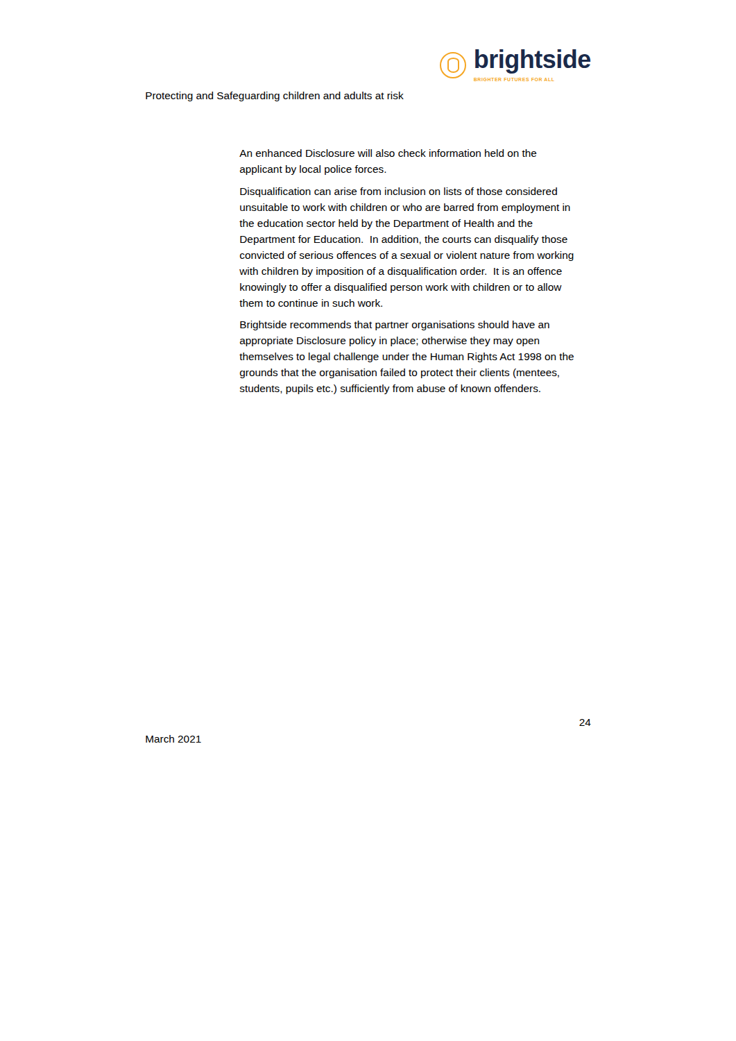brightside
BRIGHTER FUTURES FOR ALL
Protecting and Safeguarding children and adults at risk
An enhanced Disclosure will also check information held on the applicant by local police forces.
Disqualification can arise from inclusion on lists of those considered unsuitable to work with children or who are barred from employment in the education sector held by the Department of Health and the Department for Education. In addition, the courts can disqualify those convicted of serious offences of a sexual or violent nature from working with children by imposition of a disqualification order. It is an offence knowingly to offer a disqualified person work with children or to allow them to continue in such work.
Brightside recommends that partner organisations should have an appropriate Disclosure policy in place; otherwise they may open themselves to legal challenge under the Human Rights Act 1998 on the grounds that the organisation failed to protect their clients (mentees, students, pupils etc.) sufficiently from abuse of known offenders.
24
March 2021